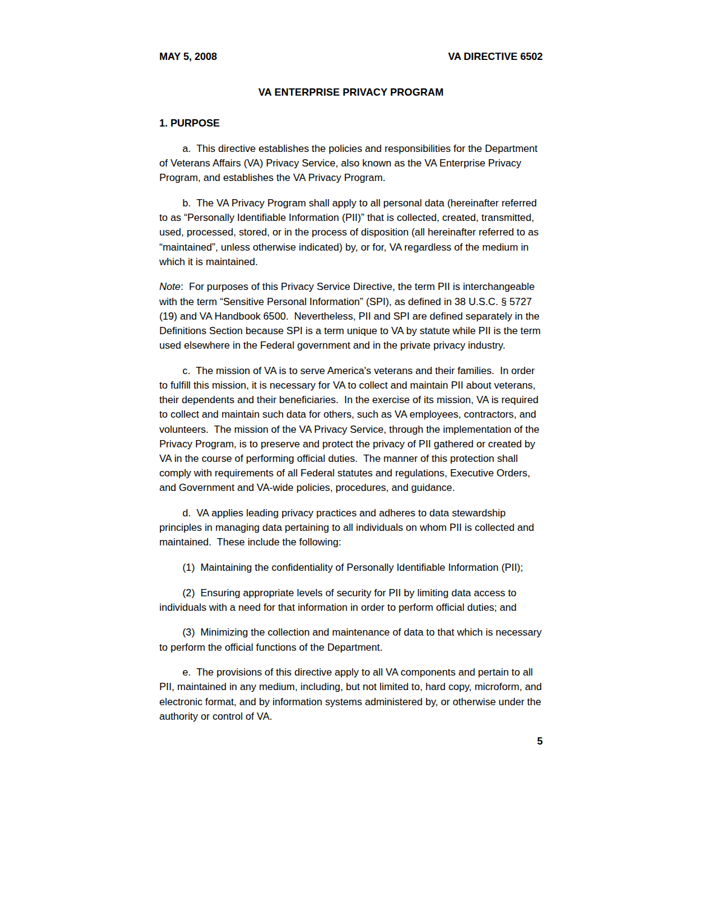MAY 5, 2008 VA DIRECTIVE 6502
VA ENTERPRISE PRIVACY PROGRAM
1. PURPOSE
a. This directive establishes the policies and responsibilities for the Department of Veterans Affairs (VA) Privacy Service, also known as the VA Enterprise Privacy Program, and establishes the VA Privacy Program.
b. The VA Privacy Program shall apply to all personal data (hereinafter referred to as “Personally Identifiable Information (PII)” that is collected, created, transmitted, used, processed, stored, or in the process of disposition (all hereinafter referred to as “maintained”, unless otherwise indicated) by, or for, VA regardless of the medium in which it is maintained.
Note: For purposes of this Privacy Service Directive, the term PII is interchangeable with the term “Sensitive Personal Information” (SPI), as defined in 38 U.S.C. § 5727 (19) and VA Handbook 6500. Nevertheless, PII and SPI are defined separately in the Definitions Section because SPI is a term unique to VA by statute while PII is the term used elsewhere in the Federal government and in the private privacy industry.
c. The mission of VA is to serve America's veterans and their families. In order to fulfill this mission, it is necessary for VA to collect and maintain PII about veterans, their dependents and their beneficiaries. In the exercise of its mission, VA is required to collect and maintain such data for others, such as VA employees, contractors, and volunteers. The mission of the VA Privacy Service, through the implementation of the Privacy Program, is to preserve and protect the privacy of PII gathered or created by VA in the course of performing official duties. The manner of this protection shall comply with requirements of all Federal statutes and regulations, Executive Orders, and Government and VA-wide policies, procedures, and guidance.
d. VA applies leading privacy practices and adheres to data stewardship principles in managing data pertaining to all individuals on whom PII is collected and maintained. These include the following:
(1) Maintaining the confidentiality of Personally Identifiable Information (PII);
(2) Ensuring appropriate levels of security for PII by limiting data access to individuals with a need for that information in order to perform official duties; and
(3) Minimizing the collection and maintenance of data to that which is necessary to perform the official functions of the Department.
e. The provisions of this directive apply to all VA components and pertain to all PII, maintained in any medium, including, but not limited to, hard copy, microform, and electronic format, and by information systems administered by, or otherwise under the authority or control of VA.
5